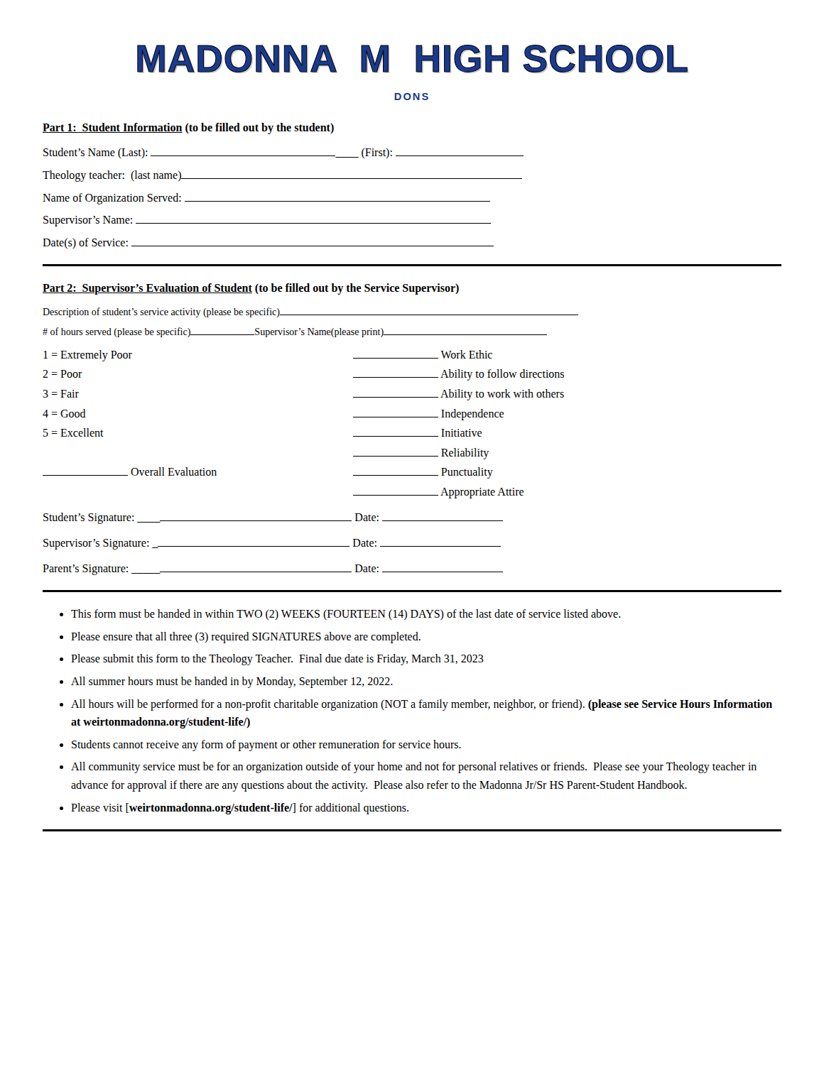MADONNA M HIGH SCHOOL
DONS
Part 1: Student Information (to be filled out by the student)
Student’s Name (Last): ____ (First):
Theology teacher: (last name)
Name of Organization Served:
Supervisor’s Name:
Date(s) of Service:
Part 2: Supervisor’s Evaluation of Student (to be filled out by the Service Supervisor)
Description of student’s service activity (please be specific)
# of hours served (please be specific) Supervisor’s Name(please print)
| 1 = Extremely Poor | Work Ethic |
| 2 = Poor | Ability to follow directions |
| 3 = Fair | Ability to work with others |
| 4 = Good | Independence |
| 5 = Excellent | Initiative |
| | Reliability |
| Overall Evaluation | Punctuality |
| | Appropriate Attire |
Student’s Signature: ____ Date:
Supervisor’s Signature: _ Date:
Parent’s Signature: _____ Date:
This form must be handed in within TWO (2) WEEKS (FOURTEEN (14) DAYS) of the last date of service listed above.
Please ensure that all three (3) required SIGNATURES above are completed.
Please submit this form to the Theology Teacher. Final due date is Friday, March 31, 2023
All summer hours must be handed in by Monday, September 12, 2022.
All hours will be performed for a non-profit charitable organization (NOT a family member, neighbor, or friend). (please see Service Hours Information at weirtonmadonna.org/student-life/)
Students cannot receive any form of payment or other remuneration for service hours.
All community service must be for an organization outside of your home and not for personal relatives or friends. Please see your Theology teacher in advance for approval if there are any questions about the activity. Please also refer to the Madonna Jr/Sr HS Parent-Student Handbook.
Please visit [weirtonmadonna.org/student-life/] for additional questions.